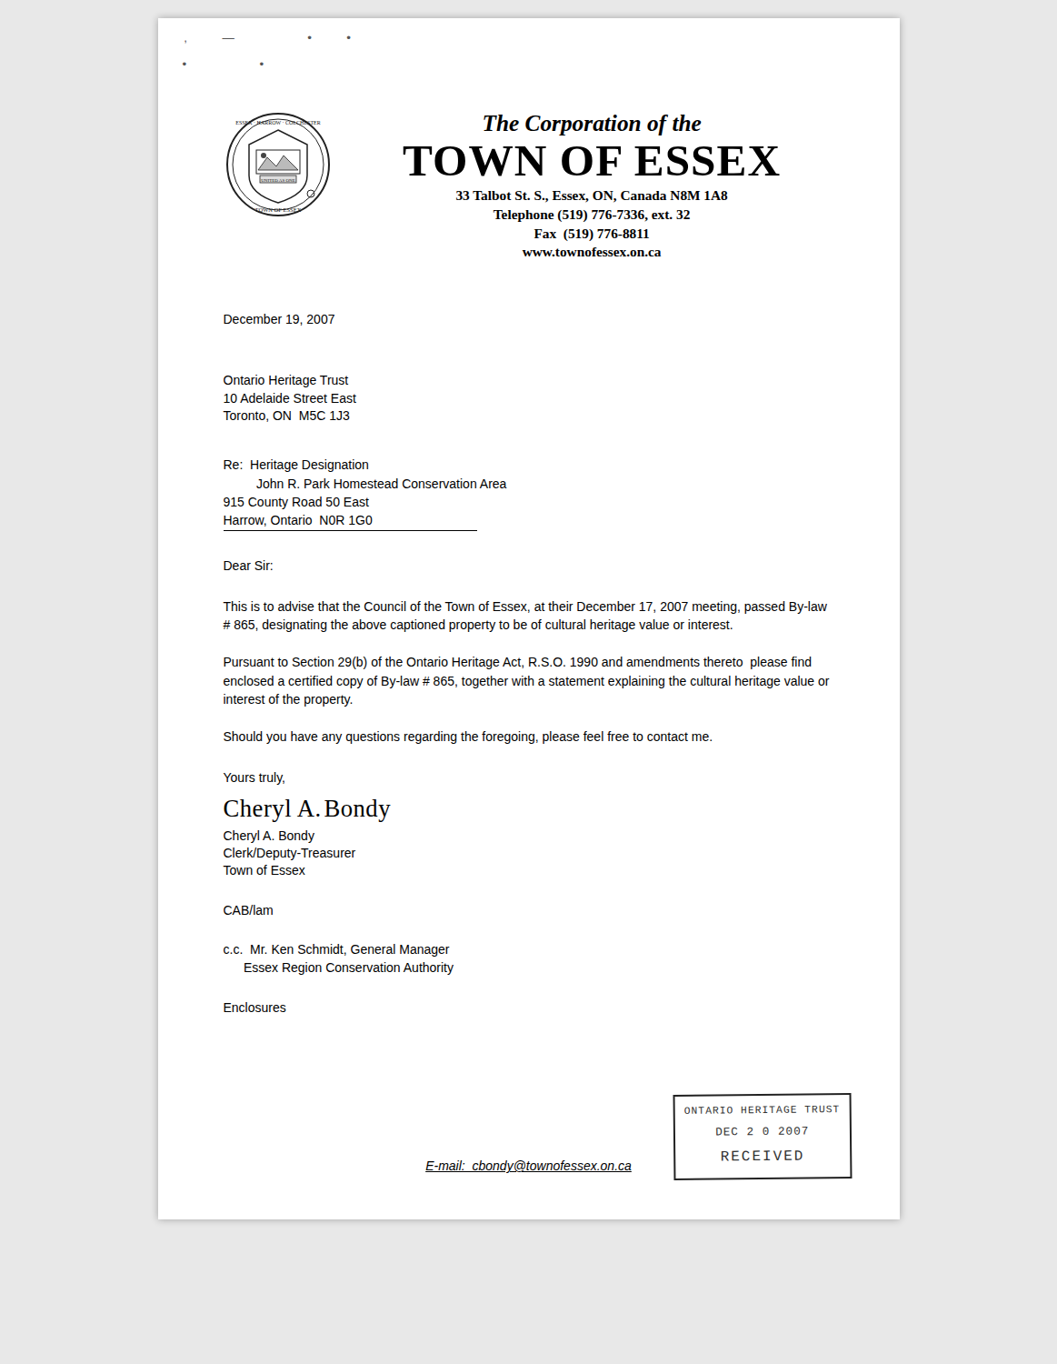,— ••
• •
UNITED AS ONE ESSEX · HARROW · COLCHESTER TOWN OF ESSEX
The Corporation of the
TOWN OF ESSEX
33 Talbot St. S., Essex, ON, Canada N8M 1A8
Telephone (519) 776-7336, ext. 32
Fax (519) 776-8811
www.townofessex.on.ca
December 19, 2007
Ontario Heritage Trust
10 Adelaide Street East
Toronto, ON M5C 1J3
Re: Heritage Designation
John R. Park Homestead Conservation Area
915 County Road 50 East
Harrow, Ontario N0R 1G0
Dear Sir:
This is to advise that the Council of the Town of Essex, at their December 17, 2007 meeting, passed By-law # 865, designating the above captioned property to be of cultural heritage value or interest.
Pursuant to Section 29(b) of the Ontario Heritage Act, R.S.O. 1990 and amendments thereto please find enclosed a certified copy of By-law # 865, together with a statement explaining the cultural heritage value or interest of the property.
Should you have any questions regarding the foregoing, please feel free to contact me.
Yours truly,
Cheryl A. Bondy
Cheryl A. Bondy
Clerk/Deputy-Treasurer
Town of Essex
CAB/lam
c.c. Mr. Ken Schmidt, General Manager
Essex Region Conservation Authority
Enclosures
E-mail: cbondy@townofessex.on.ca
ONTARIO HERITAGE TRUST
DEC 2 0 2007
RECEIVED